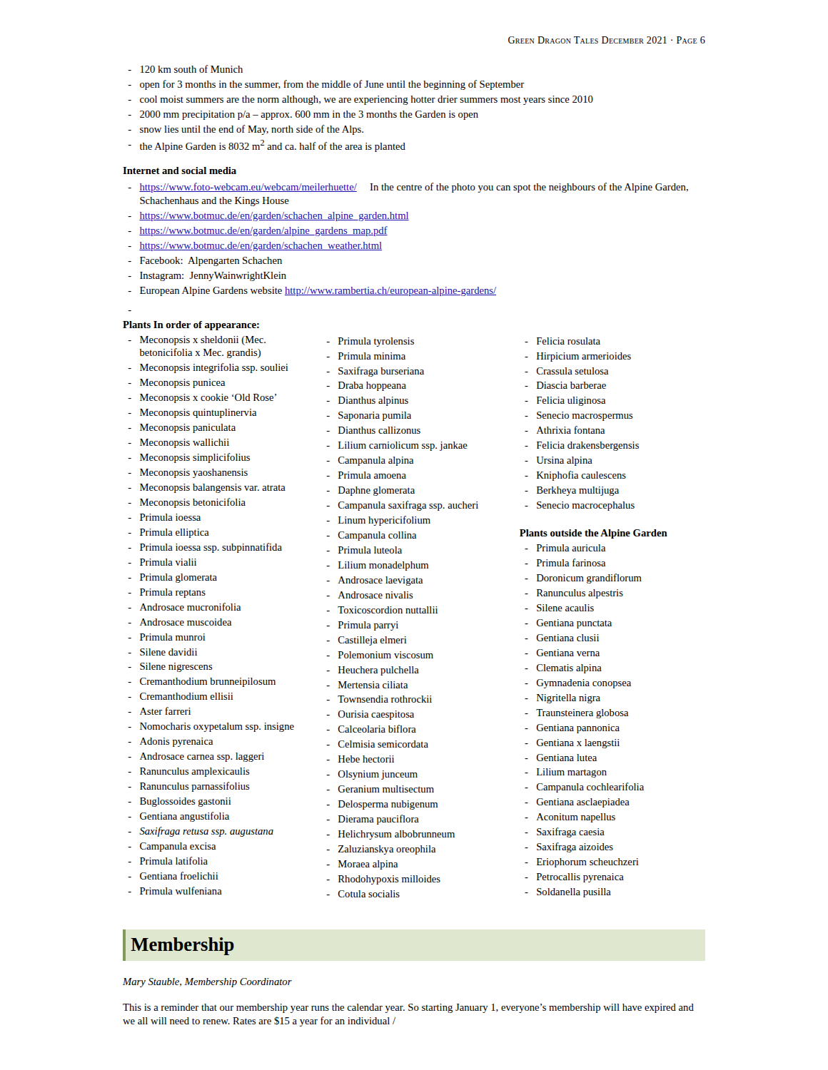Green Dragon Tales December 2021 · Page 6
120 km south of Munich
open for 3 months in the summer, from the middle of June until the beginning of September
cool moist summers are the norm although, we are experiencing hotter drier summers most years since 2010
2000 mm precipitation p/a – approx. 600 mm in the 3 months the Garden is open
snow lies until the end of May, north side of the Alps.
the Alpine Garden is 8032 m2 and ca. half of the area is planted
Internet and social media
https://www.foto-webcam.eu/webcam/meilerhuette/ In the centre of the photo you can spot the neighbours of the Alpine Garden, Schachenhaus and the Kings House
https://www.botmuc.de/en/garden/schachen_alpine_garden.html
https://www.botmuc.de/en/garden/alpine_gardens_map.pdf
https://www.botmuc.de/en/garden/schachen_weather.html
Facebook: Alpengarten Schachen
Instagram: JennyWainwrightKlein
European Alpine Gardens website http://www.rambertia.ch/european-alpine-gardens/
Plants In order of appearance:
Meconopsis x sheldonii (Mec. betonicifolia x Mec. grandis)
Meconopsis integrifolia ssp. souliei
Meconopsis punicea
Meconopsis x cookie ‘Old Rose’
Meconopsis quintuplinervia
Meconopsis paniculata
Meconopsis wallichii
Meconopsis simplicifolius
Meconopsis yaoshanensis
Meconopsis balangensis var. atrata
Meconopsis betonicifolia
Primula ioessa
Primula elliptica
Primula ioessa ssp. subpinnatifida
Primula vialii
Primula glomerata
Primula reptans
Androsace mucronifolia
Androsace muscoidea
Primula munroi
Silene davidii
Silene nigrescens
Cremanthodium brunneipilosum
Cremanthodium ellisii
Aster farreri
Nomocharis oxypetalum ssp. insigne
Adonis pyrenaica
Androsace carnea ssp. laggeri
Ranunculus amplexicaulis
Ranunculus parnassifolius
Buglossoides gastonii
Gentiana angustifolia
Saxifraga retusa ssp. augustana
Campanula excisa
Primula latifolia
Gentiana froelichii
Primula wulfeniana
Primula tyrolensis
Primula minima
Saxifraga burseriana
Draba hoppeana
Dianthus alpinus
Saponaria pumila
Dianthus callizonus
Lilium carniolicum ssp. jankae
Campanula alpina
Primula amoena
Daphne glomerata
Campanula saxifraga ssp. aucheri
Linum hypericifolium
Campanula collina
Primula luteola
Lilium monadelphum
Androsace laevigata
Androsace nivalis
Toxicoscordion nuttallii
Primula parryi
Castilleja elmeri
Polemonium viscosum
Heuchera pulchella
Mertensia ciliata
Townsendia rothrockii
Ourisia caespitosa
Calceolaria biflora
Celmisia semicordata
Hebe hectorii
Olsynium junceum
Geranium multisectum
Delosperma nubigenum
Dierama pauciflora
Helichrysum albobrunneum
Zaluzianskya oreophila
Moraea alpina
Rhodohypoxis milloides
Cotula socialis
Felicia rosulata
Hirpicium armerioides
Crassula setulosa
Diascia barberae
Felicia uliginosa
Senecio macrospermus
Athrixia fontana
Felicia drakensbergensis
Ursina alpina
Kniphofia caulescens
Berkheya multijuga
Senecio macrocephalus
Plants outside the Alpine Garden
Primula auricula
Primula farinosa
Doronicum grandiflorum
Ranunculus alpestris
Silene acaulis
Gentiana punctata
Gentiana clusii
Gentiana verna
Clematis alpina
Gymnadenia conopsea
Nigritella nigra
Traunsteinera globosa
Gentiana pannonica
Gentiana x laengstii
Gentiana lutea
Lilium martagon
Campanula cochlearifolia
Gentiana asclaepiadea
Aconitum napellus
Saxifraga caesia
Saxifraga aizoides
Eriophorum scheuchzeri
Petrocallis pyrenaica
Soldanella pusilla
Membership
Mary Stauble, Membership Coordinator
This is a reminder that our membership year runs the calendar year. So starting January 1, everyone’s membership will have expired and we all will need to renew. Rates are $15 a year for an individual /